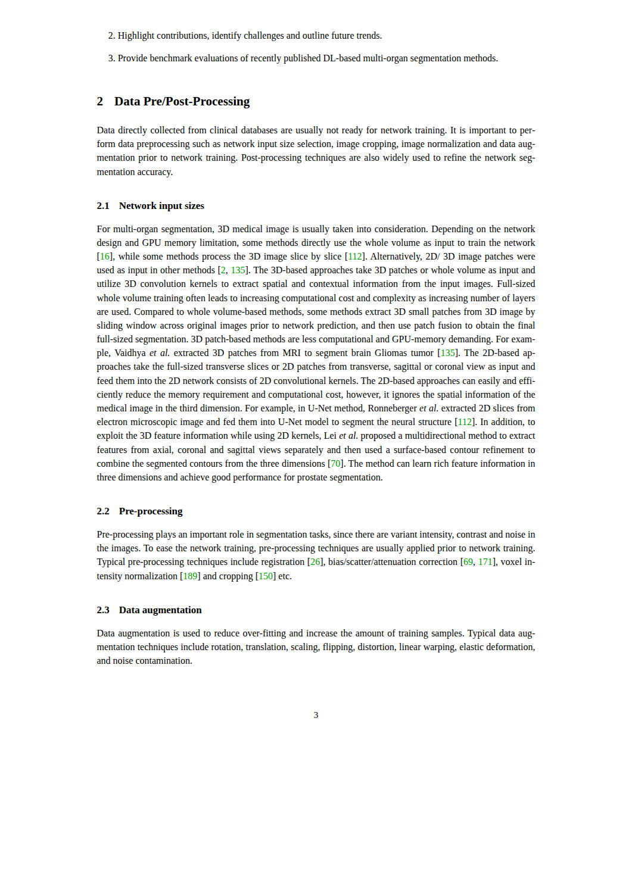Highlight contributions, identify challenges and outline future trends.
Provide benchmark evaluations of recently published DL-based multi-organ segmentation methods.
2 Data Pre/Post-Processing
Data directly collected from clinical databases are usually not ready for network training. It is important to perform data preprocessing such as network input size selection, image cropping, image normalization and data augmentation prior to network training. Post-processing techniques are also widely used to refine the network segmentation accuracy.
2.1 Network input sizes
For multi-organ segmentation, 3D medical image is usually taken into consideration. Depending on the network design and GPU memory limitation, some methods directly use the whole volume as input to train the network [16], while some methods process the 3D image slice by slice [112]. Alternatively, 2D/ 3D image patches were used as input in other methods [2, 135]. The 3D-based approaches take 3D patches or whole volume as input and utilize 3D convolution kernels to extract spatial and contextual information from the input images. Full-sized whole volume training often leads to increasing computational cost and complexity as increasing number of layers are used. Compared to whole volume-based methods, some methods extract 3D small patches from 3D image by sliding window across original images prior to network prediction, and then use patch fusion to obtain the final full-sized segmentation. 3D patch-based methods are less computational and GPU-memory demanding. For example, Vaidhya et al. extracted 3D patches from MRI to segment brain Gliomas tumor [135]. The 2D-based approaches take the full-sized transverse slices or 2D patches from transverse, sagittal or coronal view as input and feed them into the 2D network consists of 2D convolutional kernels. The 2D-based approaches can easily and efficiently reduce the memory requirement and computational cost, however, it ignores the spatial information of the medical image in the third dimension. For example, in U-Net method, Ronneberger et al. extracted 2D slices from electron microscopic image and fed them into U-Net model to segment the neural structure [112]. In addition, to exploit the 3D feature information while using 2D kernels, Lei et al. proposed a multidirectional method to extract features from axial, coronal and sagittal views separately and then used a surface-based contour refinement to combine the segmented contours from the three dimensions [70]. The method can learn rich feature information in three dimensions and achieve good performance for prostate segmentation.
2.2 Pre-processing
Pre-processing plays an important role in segmentation tasks, since there are variant intensity, contrast and noise in the images. To ease the network training, pre-processing techniques are usually applied prior to network training. Typical pre-processing techniques include registration [26], bias/scatter/attenuation correction [69, 171], voxel intensity normalization [189] and cropping [150] etc.
2.3 Data augmentation
Data augmentation is used to reduce over-fitting and increase the amount of training samples. Typical data augmentation techniques include rotation, translation, scaling, flipping, distortion, linear warping, elastic deformation, and noise contamination.
3